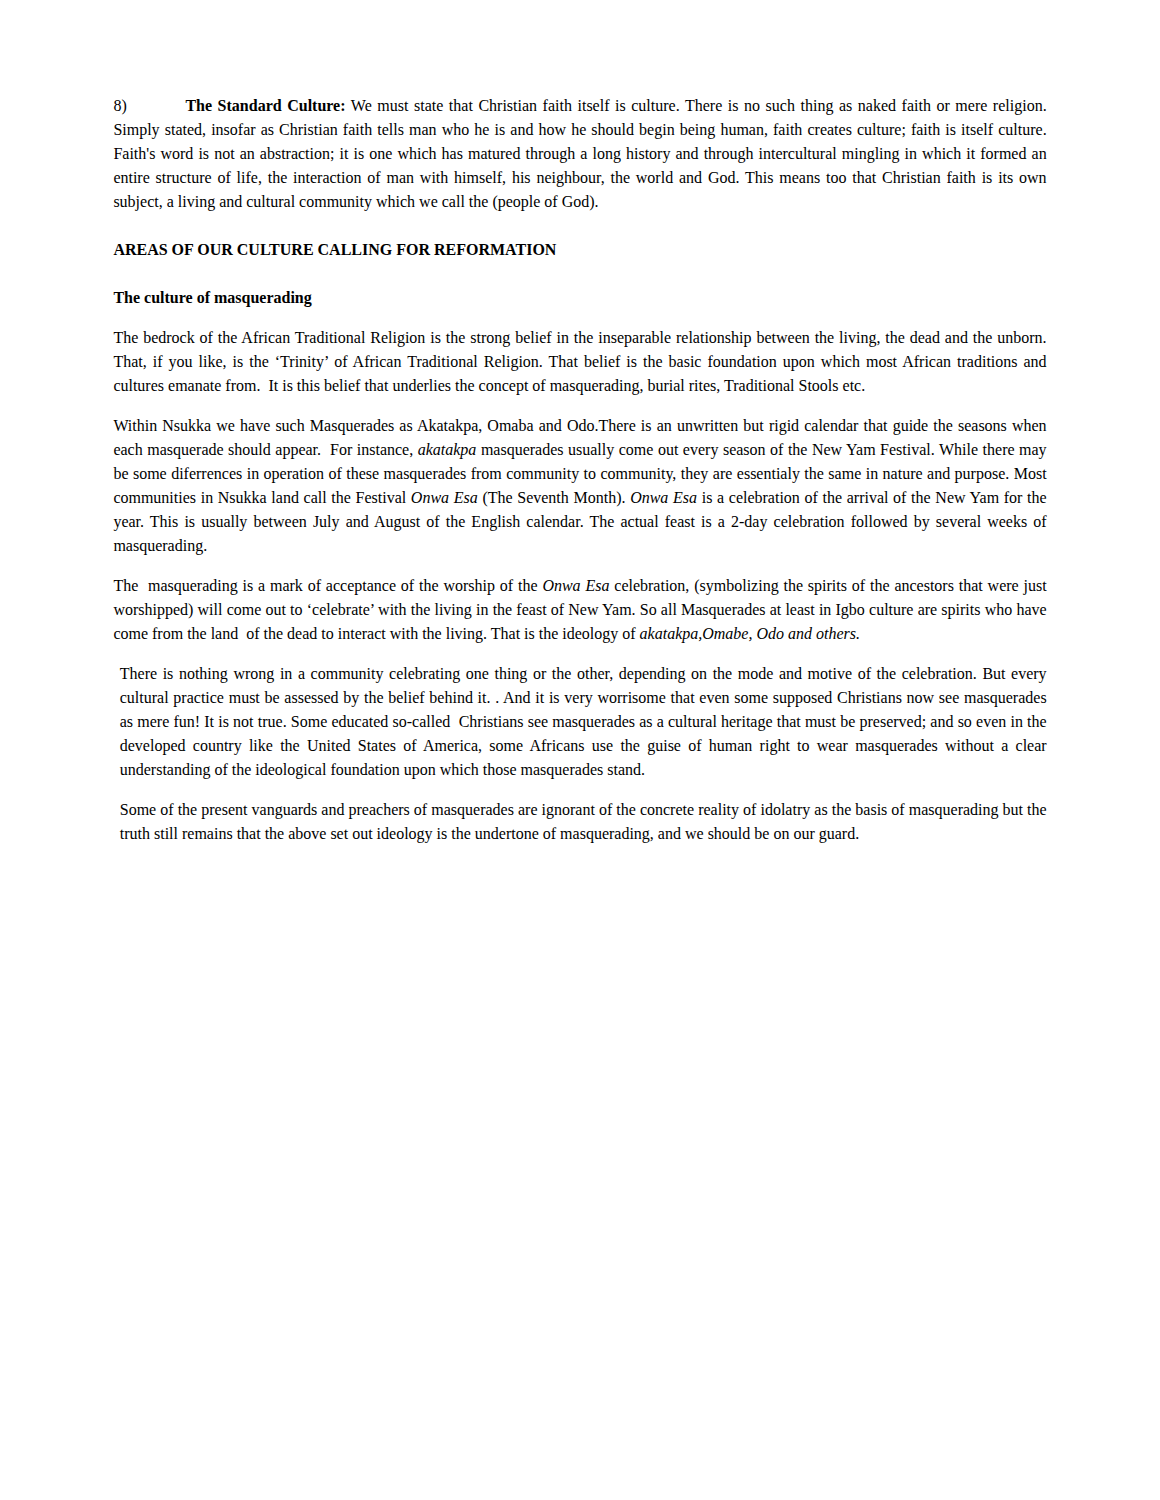8) The Standard Culture: We must state that Christian faith itself is culture. There is no such thing as naked faith or mere religion. Simply stated, insofar as Christian faith tells man who he is and how he should begin being human, faith creates culture; faith is itself culture. Faith's word is not an abstraction; it is one which has matured through a long history and through intercultural mingling in which it formed an entire structure of life, the interaction of man with himself, his neighbour, the world and God. This means too that Christian faith is its own subject, a living and cultural community which we call the (people of God).
AREAS OF OUR CULTURE CALLING FOR REFORMATION
The culture of masquerading
The bedrock of the African Traditional Religion is the strong belief in the inseparable relationship between the living, the dead and the unborn. That, if you like, is the ‘Trinity’ of African Traditional Religion. That belief is the basic foundation upon which most African traditions and cultures emanate from. It is this belief that underlies the concept of masquerading, burial rites, Traditional Stools etc.
Within Nsukka we have such Masquerades as Akatakpa, Omaba and Odo.There is an unwritten but rigid calendar that guide the seasons when each masquerade should appear. For instance, akatakpa masquerades usually come out every season of the New Yam Festival. While there may be some diferrences in operation of these masquerades from community to community, they are essentialy the same in nature and purpose. Most communities in Nsukka land call the Festival Onwa Esa (The Seventh Month). Onwa Esa is a celebration of the arrival of the New Yam for the year. This is usually between July and August of the English calendar. The actual feast is a 2-day celebration followed by several weeks of masquerading.
The masquerading is a mark of acceptance of the worship of the Onwa Esa celebration, (symbolizing the spirits of the ancestors that were just worshipped) will come out to ‘celebrate’ with the living in the feast of New Yam. So all Masquerades at least in Igbo culture are spirits who have come from the land of the dead to interact with the living. That is the ideology of akatakpa,Omabe, Odo and others.
There is nothing wrong in a community celebrating one thing or the other, depending on the mode and motive of the celebration. But every cultural practice must be assessed by the belief behind it. . And it is very worrisome that even some supposed Christians now see masquerades as mere fun! It is not true. Some educated so-called Christians see masquerades as a cultural heritage that must be preserved; and so even in the developed country like the United States of America, some Africans use the guise of human right to wear masquerades without a clear understanding of the ideological foundation upon which those masquerades stand.
Some of the present vanguards and preachers of masquerades are ignorant of the concrete reality of idolatry as the basis of masquerading but the truth still remains that the above set out ideology is the undertone of masquerading, and we should be on our guard.